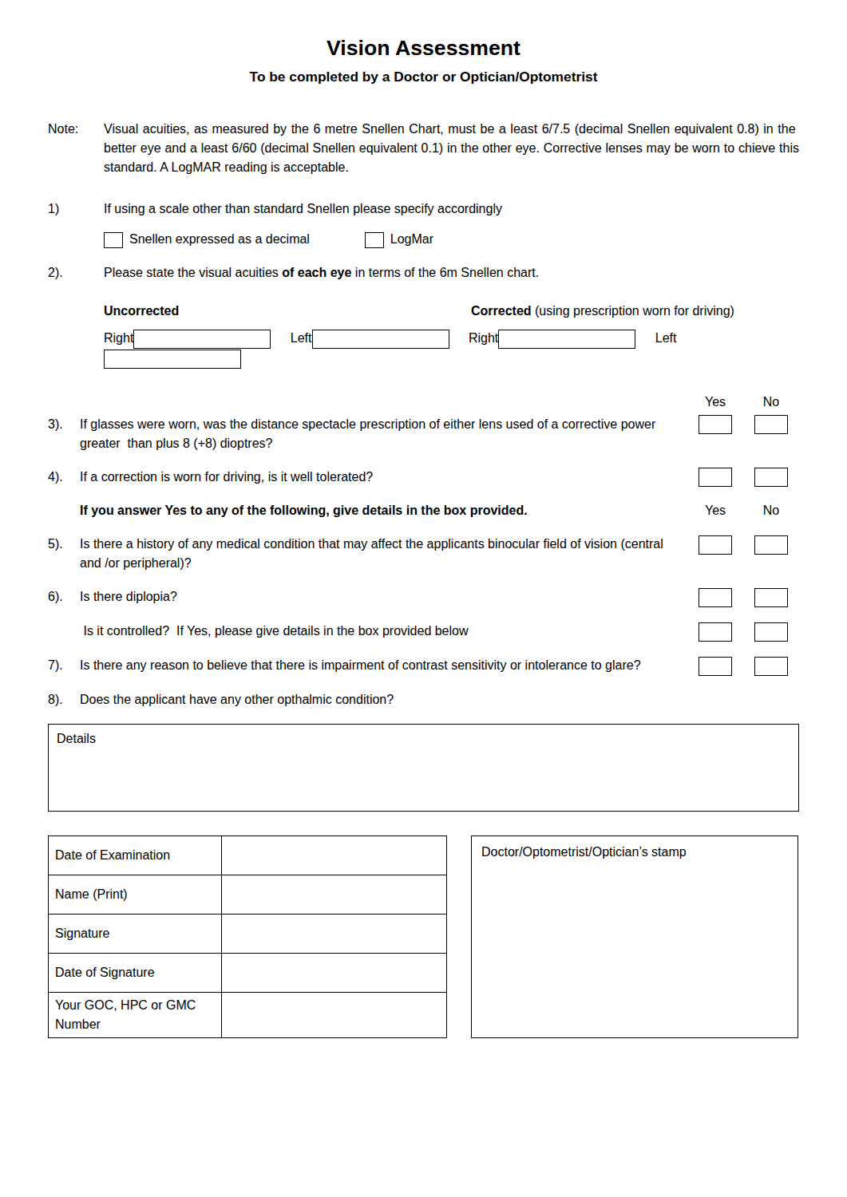Vision Assessment
To be completed by a Doctor or Optician/Optometrist
Note:
Visual acuities, as measured by the 6 metre Snellen Chart, must be a least 6/7.5 (decimal Snellen equivalent 0.8) in the better eye and a least 6/60 (decimal Snellen equivalent 0.1) in the other eye. Corrective lenses may be worn to chieve this standard. A LogMAR reading is acceptable.
1)
If using a scale other than standard Snellen please specify accordingly
Snellen expressed as a decimal LogMar
2).
Please state the visual acuities of each eye in terms of the 6m Snellen chart.
Uncorrected
Corrected (using prescription worn for driving)
Right Left Right Left
Yes No
3).
If glasses were worn, was the distance spectacle prescription of either lens used of a corrective power greater than plus 8 (+8) dioptres?
4).
If a correction is worn for driving, is it well tolerated?
If you answer Yes to any of the following, give details in the box provided.
Yes No
5).
Is there a history of any medical condition that may affect the applicants binocular field of vision (central and /or peripheral)?
6).
Is there diplopia?
Is it controlled? If Yes, please give details in the box provided below
7).
Is there any reason to believe that there is impairment of contrast sensitivity or intolerance to glare?
8).
Does the applicant have any other opthalmic condition?
Details
| Date of Examination | |
| Name (Print) | |
| Signature | |
| Date of Signature | |
| Your GOC, HPC or GMC Number | |
Doctor/Optometrist/Optician’s stamp